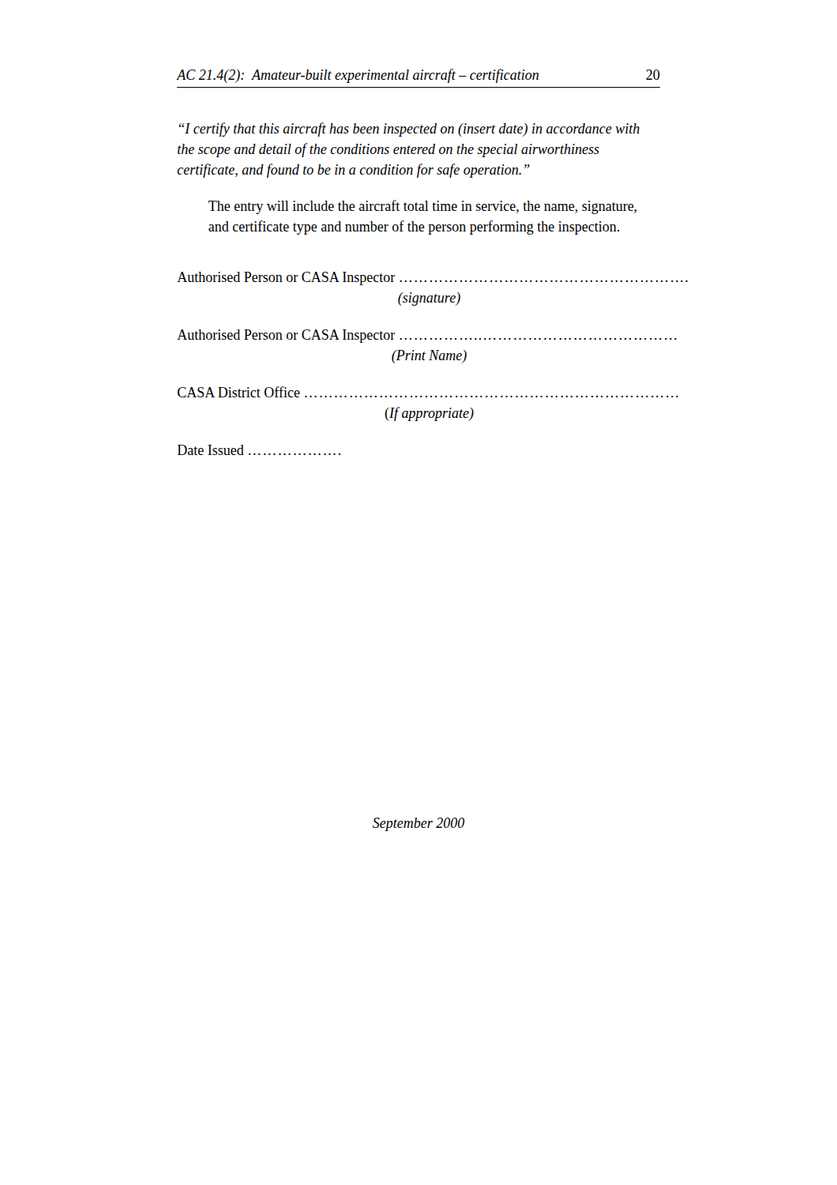AC 21.4(2): Amateur-built experimental aircraft – certification 20
“I certify that this aircraft has been inspected on (insert date) in accordance with the scope and detail of the conditions entered on the special airworthiness certificate, and found to be in a condition for safe operation.”
The entry will include the aircraft total time in service, the name, signature, and certificate type and number of the person performing the inspection.
Authorised Person or CASA Inspector ………………………………………………….
(signature)
Authorised Person or CASA Inspector ……………..…………………………………
(Print Name)
CASA District Office …………………………………………………………………
(If appropriate)
Date Issued ……………….
September 2000